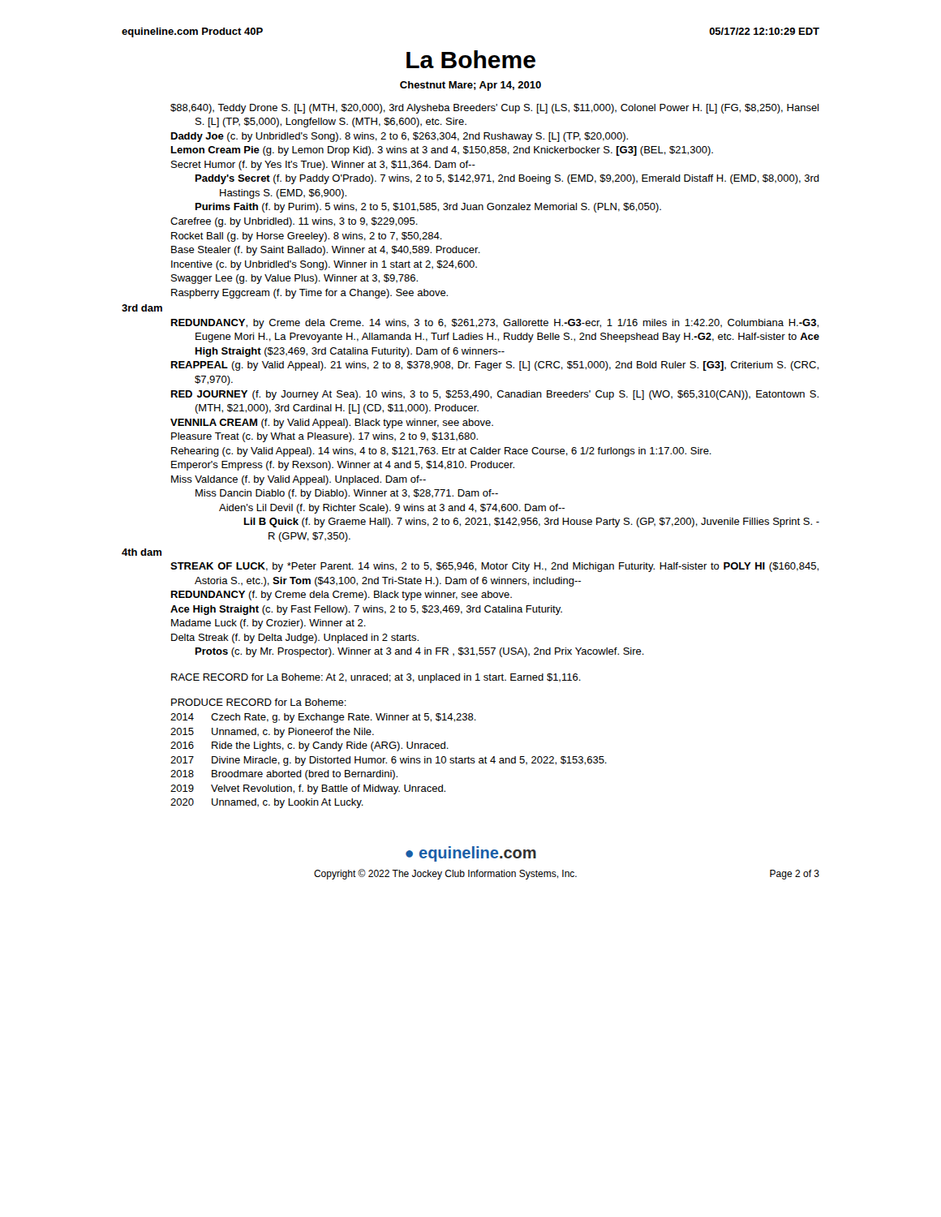equineline.com Product 40P 05/17/22 12:10:29 EDT
La Boheme
Chestnut Mare; Apr 14, 2010
$88,640), Teddy Drone S. [L] (MTH, $20,000), 3rd Alysheba Breeders' Cup S. [L] (LS, $11,000), Colonel Power H. [L] (FG, $8,250), Hansel S. [L] (TP, $5,000), Longfellow S. (MTH, $6,600), etc. Sire.
Daddy Joe (c. by Unbridled's Song). 8 wins, 2 to 6, $263,304, 2nd Rushaway S. [L] (TP, $20,000).
Lemon Cream Pie (g. by Lemon Drop Kid). 3 wins at 3 and 4, $150,858, 2nd Knickerbocker S. [G3] (BEL, $21,300).
Secret Humor (f. by Yes It's True). Winner at 3, $11,364. Dam of--
Paddy's Secret (f. by Paddy O'Prado). 7 wins, 2 to 5, $142,971, 2nd Boeing S. (EMD, $9,200), Emerald Distaff H. (EMD, $8,000), 3rd Hastings S. (EMD, $6,900).
Purims Faith (f. by Purim). 5 wins, 2 to 5, $101,585, 3rd Juan Gonzalez Memorial S. (PLN, $6,050).
Carefree (g. by Unbridled). 11 wins, 3 to 9, $229,095.
Rocket Ball (g. by Horse Greeley). 8 wins, 2 to 7, $50,284.
Base Stealer (f. by Saint Ballado). Winner at 4, $40,589. Producer.
Incentive (c. by Unbridled's Song). Winner in 1 start at 2, $24,600.
Swagger Lee (g. by Value Plus). Winner at 3, $9,786.
Raspberry Eggcream (f. by Time for a Change). See above.
3rd dam
REDUNDANCY, by Creme dela Creme. 14 wins, 3 to 6, $261,273, Gallorette H.-G3-ecr, 1 1/16 miles in 1:42.20, Columbiana H.-G3, Eugene Mori H., La Prevoyante H., Allamanda H., Turf Ladies H., Ruddy Belle S., 2nd Sheepshead Bay H.-G2, etc. Half-sister to Ace High Straight ($23,469, 3rd Catalina Futurity). Dam of 6 winners--
REAPPEAL (g. by Valid Appeal). 21 wins, 2 to 8, $378,908, Dr. Fager S. [L] (CRC, $51,000), 2nd Bold Ruler S. [G3], Criterium S. (CRC, $7,970).
RED JOURNEY (f. by Journey At Sea). 10 wins, 3 to 5, $253,490, Canadian Breeders' Cup S. [L] (WO, $65,310(CAN)), Eatontown S. (MTH, $21,000), 3rd Cardinal H. [L] (CD, $11,000). Producer.
VENNILA CREAM (f. by Valid Appeal). Black type winner, see above.
Pleasure Treat (c. by What a Pleasure). 17 wins, 2 to 9, $131,680.
Rehearing (c. by Valid Appeal). 14 wins, 4 to 8, $121,763. Etr at Calder Race Course, 6 1/2 furlongs in 1:17.00. Sire.
Emperor's Empress (f. by Rexson). Winner at 4 and 5, $14,810. Producer.
Miss Valdance (f. by Valid Appeal). Unplaced. Dam of--
Miss Dancin Diablo (f. by Diablo). Winner at 3, $28,771. Dam of--
Aiden's Lil Devil (f. by Richter Scale). 9 wins at 3 and 4, $74,600. Dam of--
Lil B Quick (f. by Graeme Hall). 7 wins, 2 to 6, 2021, $142,956, 3rd House Party S. (GP, $7,200), Juvenile Fillies Sprint S. -R (GPW, $7,350).
4th dam
STREAK OF LUCK, by *Peter Parent. 14 wins, 2 to 5, $65,946, Motor City H., 2nd Michigan Futurity. Half-sister to POLY HI ($160,845, Astoria S., etc.), Sir Tom ($43,100, 2nd Tri-State H.). Dam of 6 winners, including--
REDUNDANCY (f. by Creme dela Creme). Black type winner, see above.
Ace High Straight (c. by Fast Fellow). 7 wins, 2 to 5, $23,469, 3rd Catalina Futurity.
Madame Luck (f. by Crozier). Winner at 2.
Delta Streak (f. by Delta Judge). Unplaced in 2 starts.
Protos (c. by Mr. Prospector). Winner at 3 and 4 in FR , $31,557 (USA), 2nd Prix Yacowlef. Sire.
RACE RECORD for La Boheme: At 2, unraced; at 3, unplaced in 1 start. Earned $1,116.
PRODUCE RECORD for La Boheme:
2014 Czech Rate, g. by Exchange Rate. Winner at 5, $14,238.
2015 Unnamed, c. by Pioneerof the Nile.
2016 Ride the Lights, c. by Candy Ride (ARG). Unraced.
2017 Divine Miracle, g. by Distorted Humor. 6 wins in 10 starts at 4 and 5, 2022, $153,635.
2018 Broodmare aborted (bred to Bernardini).
2019 Velvet Revolution, f. by Battle of Midway. Unraced.
2020 Unnamed, c. by Lookin At Lucky.
● equineline.com
Copyright © 2022 The Jockey Club Information Systems, Inc. Page 2 of 3